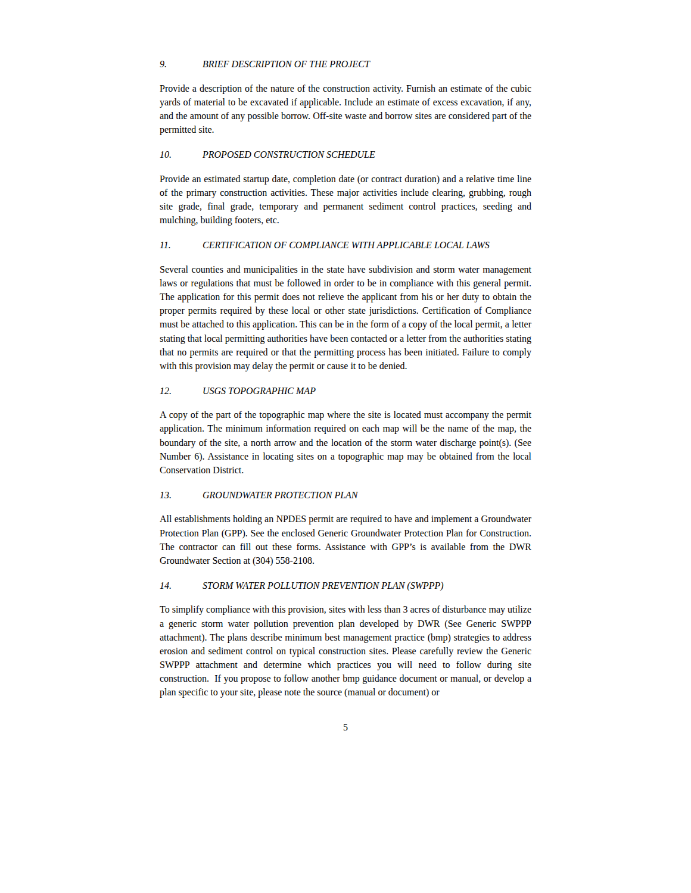9. BRIEF DESCRIPTION OF THE PROJECT
Provide a description of the nature of the construction activity. Furnish an estimate of the cubic yards of material to be excavated if applicable. Include an estimate of excess excavation, if any, and the amount of any possible borrow. Off-site waste and borrow sites are considered part of the permitted site.
10. PROPOSED CONSTRUCTION SCHEDULE
Provide an estimated startup date, completion date (or contract duration) and a relative time line of the primary construction activities. These major activities include clearing, grubbing, rough site grade, final grade, temporary and permanent sediment control practices, seeding and mulching, building footers, etc.
11. CERTIFICATION OF COMPLIANCE WITH APPLICABLE LOCAL LAWS
Several counties and municipalities in the state have subdivision and storm water management laws or regulations that must be followed in order to be in compliance with this general permit. The application for this permit does not relieve the applicant from his or her duty to obtain the proper permits required by these local or other state jurisdictions. Certification of Compliance must be attached to this application. This can be in the form of a copy of the local permit, a letter stating that local permitting authorities have been contacted or a letter from the authorities stating that no permits are required or that the permitting process has been initiated. Failure to comply with this provision may delay the permit or cause it to be denied.
12. USGS TOPOGRAPHIC MAP
A copy of the part of the topographic map where the site is located must accompany the permit application. The minimum information required on each map will be the name of the map, the boundary of the site, a north arrow and the location of the storm water discharge point(s). (See Number 6). Assistance in locating sites on a topographic map may be obtained from the local Conservation District.
13. GROUNDWATER PROTECTION PLAN
All establishments holding an NPDES permit are required to have and implement a Groundwater Protection Plan (GPP). See the enclosed Generic Groundwater Protection Plan for Construction. The contractor can fill out these forms. Assistance with GPP’s is available from the DWR Groundwater Section at (304) 558-2108.
14. STORM WATER POLLUTION PREVENTION PLAN (SWPPP)
To simplify compliance with this provision, sites with less than 3 acres of disturbance may utilize a generic storm water pollution prevention plan developed by DWR (See Generic SWPPP attachment). The plans describe minimum best management practice (bmp) strategies to address erosion and sediment control on typical construction sites. Please carefully review the Generic SWPPP attachment and determine which practices you will need to follow during site construction. If you propose to follow another bmp guidance document or manual, or develop a plan specific to your site, please note the source (manual or document) or
5